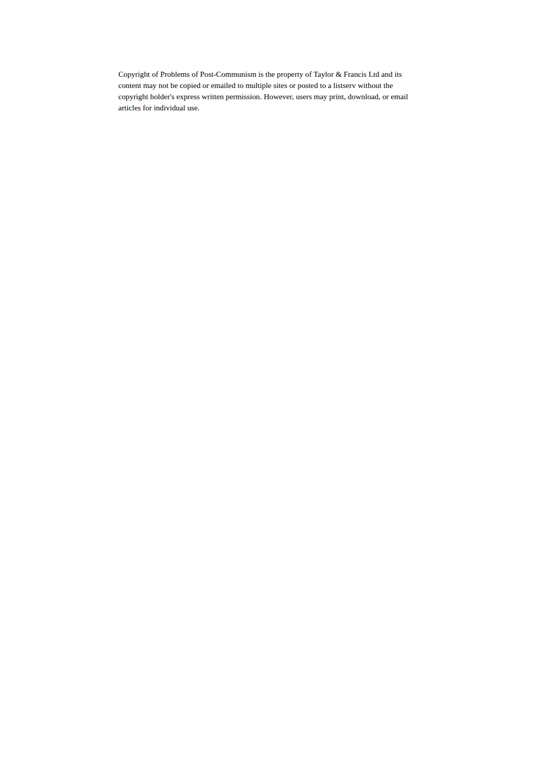Copyright of Problems of Post-Communism is the property of Taylor & Francis Ltd and its content may not be copied or emailed to multiple sites or posted to a listserv without the copyright holder's express written permission. However, users may print, download, or email articles for individual use.